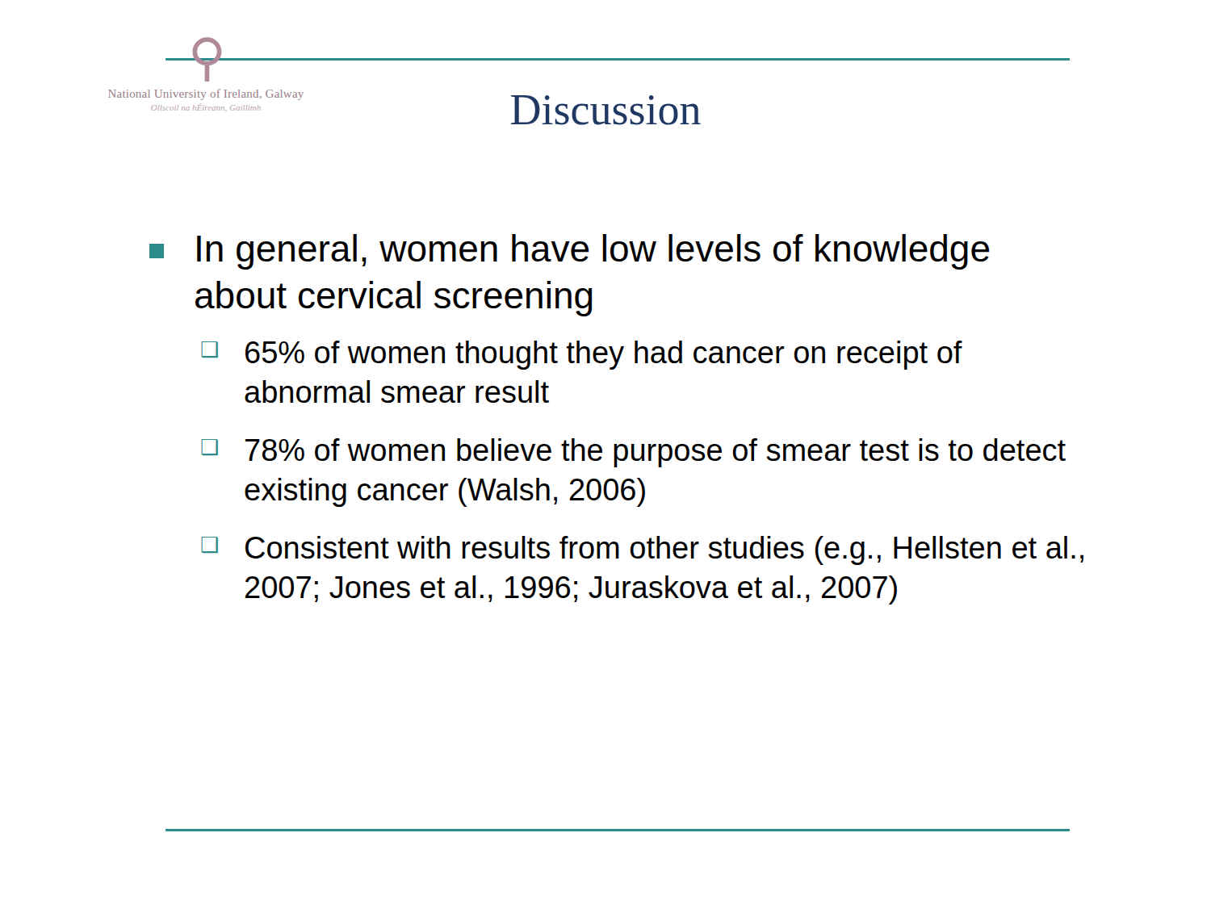⚲
National University of Ireland, Galway
Ollscoil na hÉireann, Gaillimh
Discussion
In general, women have low levels of knowledge about cervical screening
65% of women thought they had cancer on receipt of abnormal smear result
78% of women believe the purpose of smear test is to detect existing cancer (Walsh, 2006)
Consistent with results from other studies (e.g., Hellsten et al., 2007; Jones et al., 1996; Juraskova et al., 2007)